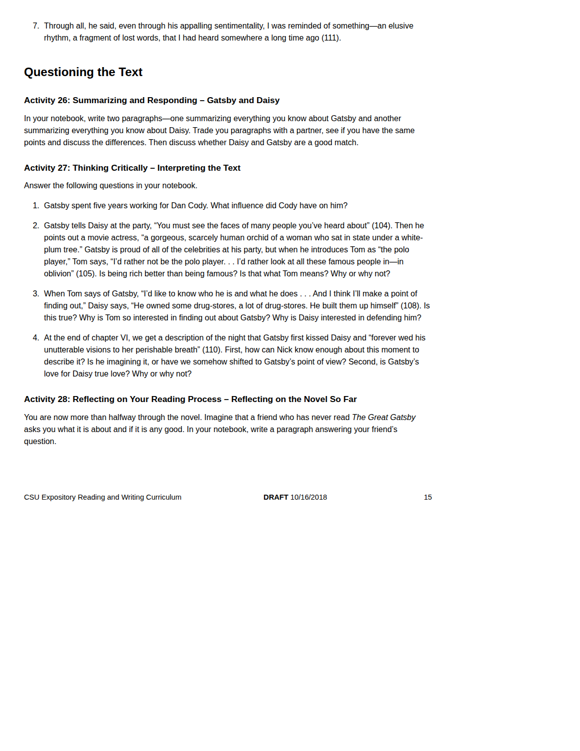Through all, he said, even through his appalling sentimentality, I was reminded of something—an elusive rhythm, a fragment of lost words, that I had heard somewhere a long time ago (111).
Questioning the Text
Activity 26: Summarizing and Responding – Gatsby and Daisy
In your notebook, write two paragraphs—one summarizing everything you know about Gatsby and another summarizing everything you know about Daisy. Trade you paragraphs with a partner, see if you have the same points and discuss the differences. Then discuss whether Daisy and Gatsby are a good match.
Activity 27: Thinking Critically – Interpreting the Text
Answer the following questions in your notebook.
Gatsby spent five years working for Dan Cody. What influence did Cody have on him?
Gatsby tells Daisy at the party, “You must see the faces of many people you’ve heard about” (104). Then he points out a movie actress, “a gorgeous, scarcely human orchid of a woman who sat in state under a white-plum tree.” Gatsby is proud of all of the celebrities at his party, but when he introduces Tom as “the polo player,” Tom says, “I’d rather not be the polo player. . . I’d rather look at all these famous people in—in oblivion” (105). Is being rich better than being famous? Is that what Tom means? Why or why not?
When Tom says of Gatsby, “I’d like to know who he is and what he does . . . And I think I’ll make a point of finding out,” Daisy says, “He owned some drug-stores, a lot of drug-stores. He built them up himself” (108). Is this true? Why is Tom so interested in finding out about Gatsby? Why is Daisy interested in defending him?
At the end of chapter VI, we get a description of the night that Gatsby first kissed Daisy and “forever wed his unutterable visions to her perishable breath” (110). First, how can Nick know enough about this moment to describe it? Is he imagining it, or have we somehow shifted to Gatsby’s point of view? Second, is Gatsby’s love for Daisy true love? Why or why not?
Activity 28: Reflecting on Your Reading Process – Reflecting on the Novel So Far
You are now more than halfway through the novel. Imagine that a friend who has never read The Great Gatsby asks you what it is about and if it is any good. In your notebook, write a paragraph answering your friend’s question.
CSU Expository Reading and Writing Curriculum
DRAFT 10/16/2018
15